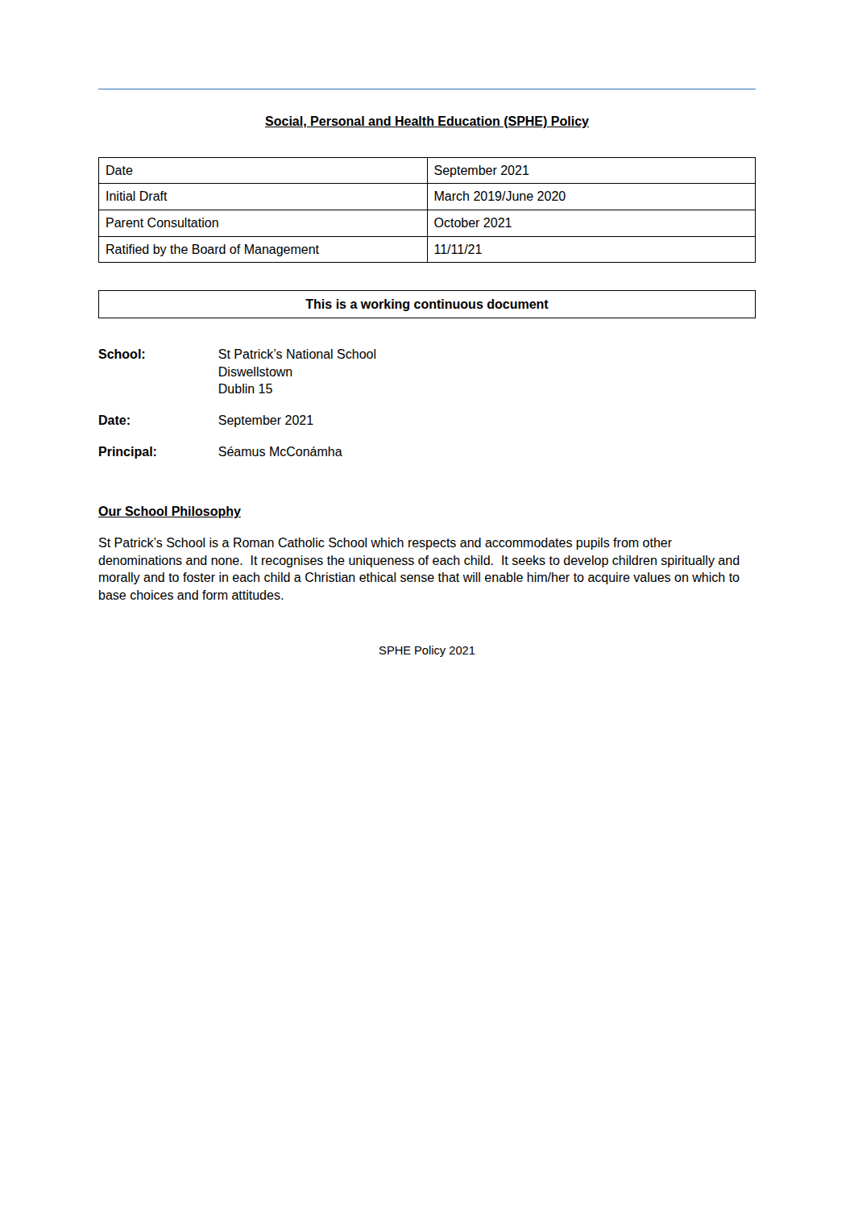Social, Personal and Health Education (SPHE) Policy
| Date | September 2021 |
| Initial Draft | March 2019/June 2020 |
| Parent Consultation | October 2021 |
| Ratified by the Board of Management | 11/11/21 |
| This is a working continuous document |
School:
St Patrick’s National School
Diswellstown
Dublin 15
Date:
September 2021
Principal:
Séamus McConámha
Our School Philosophy
St Patrick’s School is a Roman Catholic School which respects and accommodates pupils from other denominations and none. It recognises the uniqueness of each child. It seeks to develop children spiritually and morally and to foster in each child a Christian ethical sense that will enable him/her to acquire values on which to base choices and form attitudes.
SPHE Policy 2021